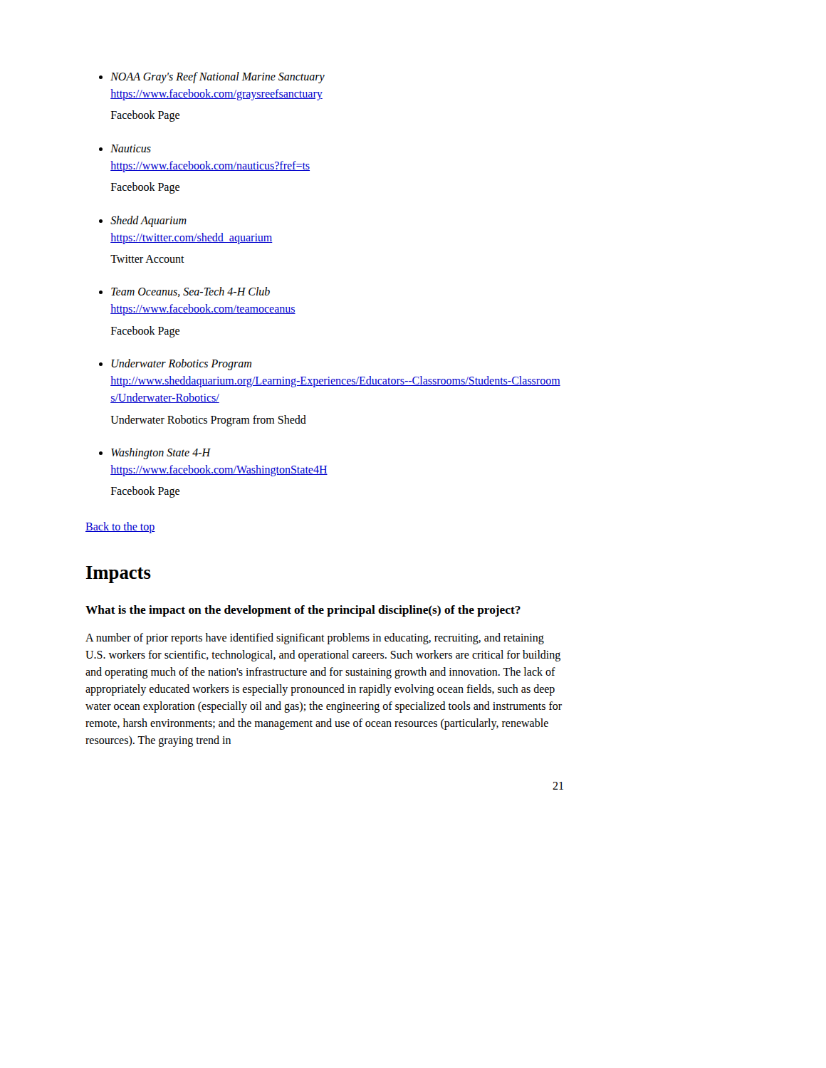NOAA Gray's Reef National Marine Sanctuary
https://www.facebook.com/graysreefsanctuary
Facebook Page
Nauticus
https://www.facebook.com/nauticus?fref=ts
Facebook Page
Shedd Aquarium
https://twitter.com/shedd_aquarium
Twitter Account
Team Oceanus, Sea-Tech 4-H Club
https://www.facebook.com/teamoceanus
Facebook Page
Underwater Robotics Program
http://www.sheddaquarium.org/Learning-Experiences/Educators--Classrooms/Students-Classrooms/Underwater-Robotics/
Underwater Robotics Program from Shedd
Washington State 4-H
https://www.facebook.com/WashingtonState4H
Facebook Page
Back to the top
Impacts
What is the impact on the development of the principal discipline(s) of the project?
A number of prior reports have identified significant problems in educating, recruiting, and retaining U.S. workers for scientific, technological, and operational careers. Such workers are critical for building and operating much of the nation's infrastructure and for sustaining growth and innovation. The lack of appropriately educated workers is especially pronounced in rapidly evolving ocean fields, such as deep water ocean exploration (especially oil and gas); the engineering of specialized tools and instruments for remote, harsh environments; and the management and use of ocean resources (particularly, renewable resources). The graying trend in
21